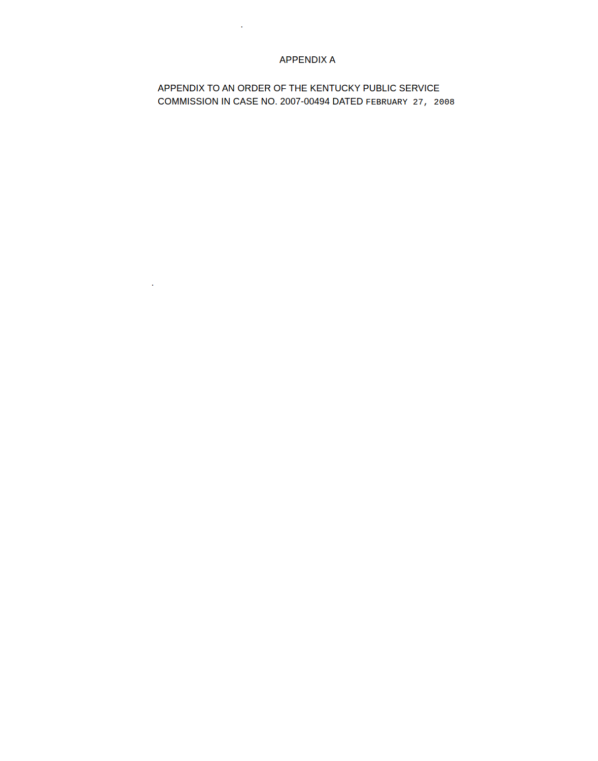.
APPENDIX A
APPENDIX TO AN ORDER OF THE KENTUCKY PUBLIC SERVICE
COMMISSION IN CASE NO. 2007-00494 DATED FEBRUARY 27, 2008
.